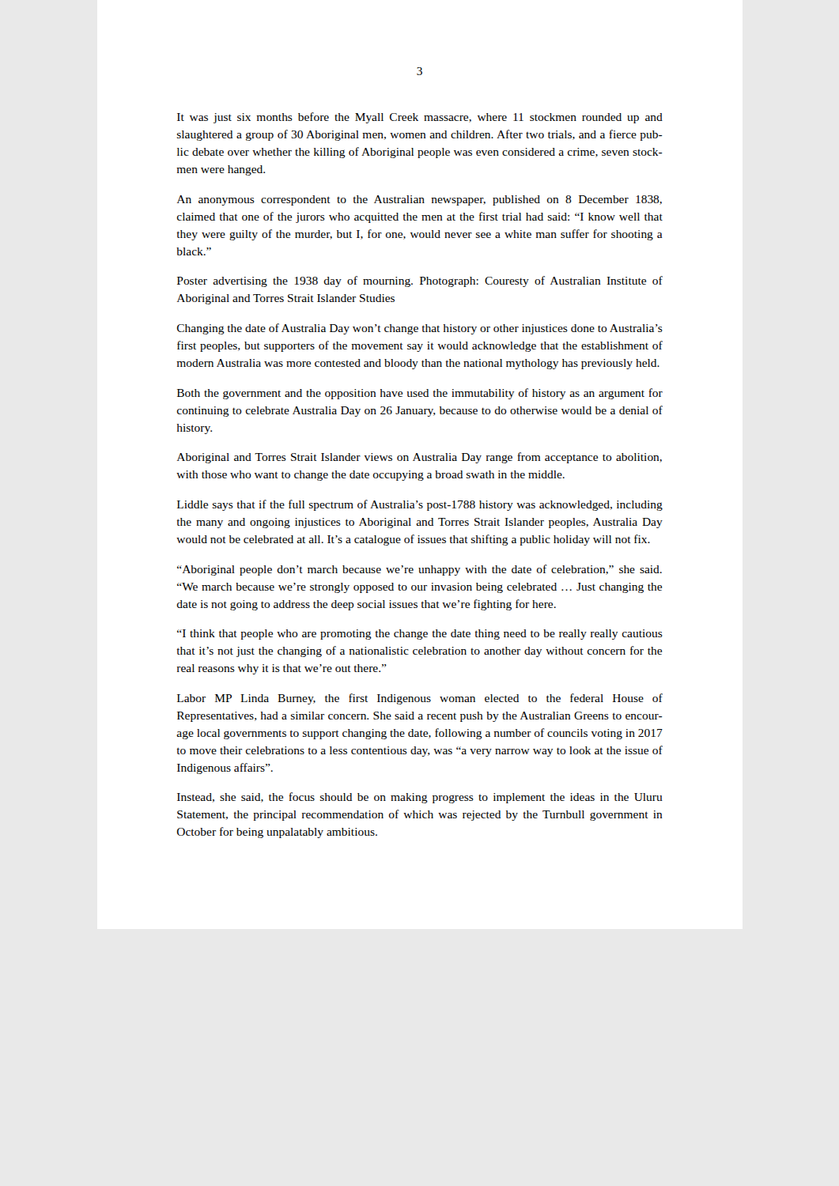3
It was just six months before the Myall Creek massacre, where 11 stockmen rounded up and slaughtered a group of 30 Aboriginal men, women and children. After two trials, and a fierce public debate over whether the killing of Aboriginal people was even considered a crime, seven stockmen were hanged.
An anonymous correspondent to the Australian newspaper, published on 8 December 1838, claimed that one of the jurors who acquitted the men at the first trial had said: “I know well that they were guilty of the murder, but I, for one, would never see a white man suffer for shooting a black.”
Poster advertising the 1938 day of mourning. Photograph: Couresty of Australian Institute of Aboriginal and Torres Strait Islander Studies
Changing the date of Australia Day won’t change that history or other injustices done to Australia’s first peoples, but supporters of the movement say it would acknowledge that the establishment of modern Australia was more contested and bloody than the national mythology has previously held.
Both the government and the opposition have used the immutability of history as an argument for continuing to celebrate Australia Day on 26 January, because to do otherwise would be a denial of history.
Aboriginal and Torres Strait Islander views on Australia Day range from acceptance to abolition, with those who want to change the date occupying a broad swath in the middle.
Liddle says that if the full spectrum of Australia’s post-1788 history was acknowledged, including the many and ongoing injustices to Aboriginal and Torres Strait Islander peoples, Australia Day would not be celebrated at all. It’s a catalogue of issues that shifting a public holiday will not fix.
“Aboriginal people don’t march because we’re unhappy with the date of celebration,” she said. “We march because we’re strongly opposed to our invasion being celebrated … Just changing the date is not going to address the deep social issues that we’re fighting for here.
“I think that people who are promoting the change the date thing need to be really really cautious that it’s not just the changing of a nationalistic celebration to another day without concern for the real reasons why it is that we’re out there.”
Labor MP Linda Burney, the first Indigenous woman elected to the federal House of Representatives, had a similar concern. She said a recent push by the Australian Greens to encourage local governments to support changing the date, following a number of councils voting in 2017 to move their celebrations to a less contentious day, was “a very narrow way to look at the issue of Indigenous affairs”.
Instead, she said, the focus should be on making progress to implement the ideas in the Uluru Statement, the principal recommendation of which was rejected by the Turnbull government in October for being unpalatably ambitious.